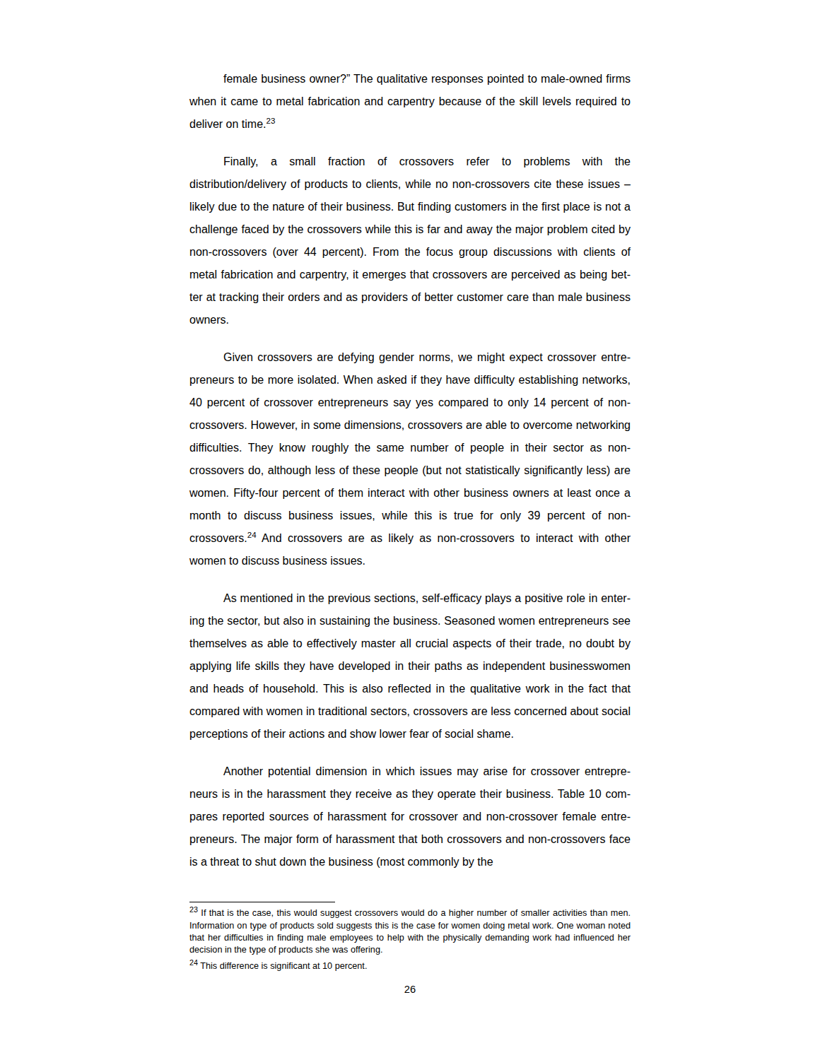female business owner?” The qualitative responses pointed to male-owned firms when it came to metal fabrication and carpentry because of the skill levels required to deliver on time.23
Finally, a small fraction of crossovers refer to problems with the distribution/delivery of products to clients, while no non-crossovers cite these issues – likely due to the nature of their business. But finding customers in the first place is not a challenge faced by the crossovers while this is far and away the major problem cited by non-crossovers (over 44 percent). From the focus group discussions with clients of metal fabrication and carpentry, it emerges that crossovers are perceived as being better at tracking their orders and as providers of better customer care than male business owners.
Given crossovers are defying gender norms, we might expect crossover entrepreneurs to be more isolated. When asked if they have difficulty establishing networks, 40 percent of crossover entrepreneurs say yes compared to only 14 percent of non-crossovers. However, in some dimensions, crossovers are able to overcome networking difficulties. They know roughly the same number of people in their sector as non-crossovers do, although less of these people (but not statistically significantly less) are women. Fifty-four percent of them interact with other business owners at least once a month to discuss business issues, while this is true for only 39 percent of non-crossovers.24 And crossovers are as likely as non-crossovers to interact with other women to discuss business issues.
As mentioned in the previous sections, self-efficacy plays a positive role in entering the sector, but also in sustaining the business. Seasoned women entrepreneurs see themselves as able to effectively master all crucial aspects of their trade, no doubt by applying life skills they have developed in their paths as independent businesswomen and heads of household. This is also reflected in the qualitative work in the fact that compared with women in traditional sectors, crossovers are less concerned about social perceptions of their actions and show lower fear of social shame.
Another potential dimension in which issues may arise for crossover entrepreneurs is in the harassment they receive as they operate their business. Table 10 compares reported sources of harassment for crossover and non-crossover female entrepreneurs. The major form of harassment that both crossovers and non-crossovers face is a threat to shut down the business (most commonly by the
23 If that is the case, this would suggest crossovers would do a higher number of smaller activities than men. Information on type of products sold suggests this is the case for women doing metal work. One woman noted that her difficulties in finding male employees to help with the physically demanding work had influenced her decision in the type of products she was offering.
24 This difference is significant at 10 percent.
26